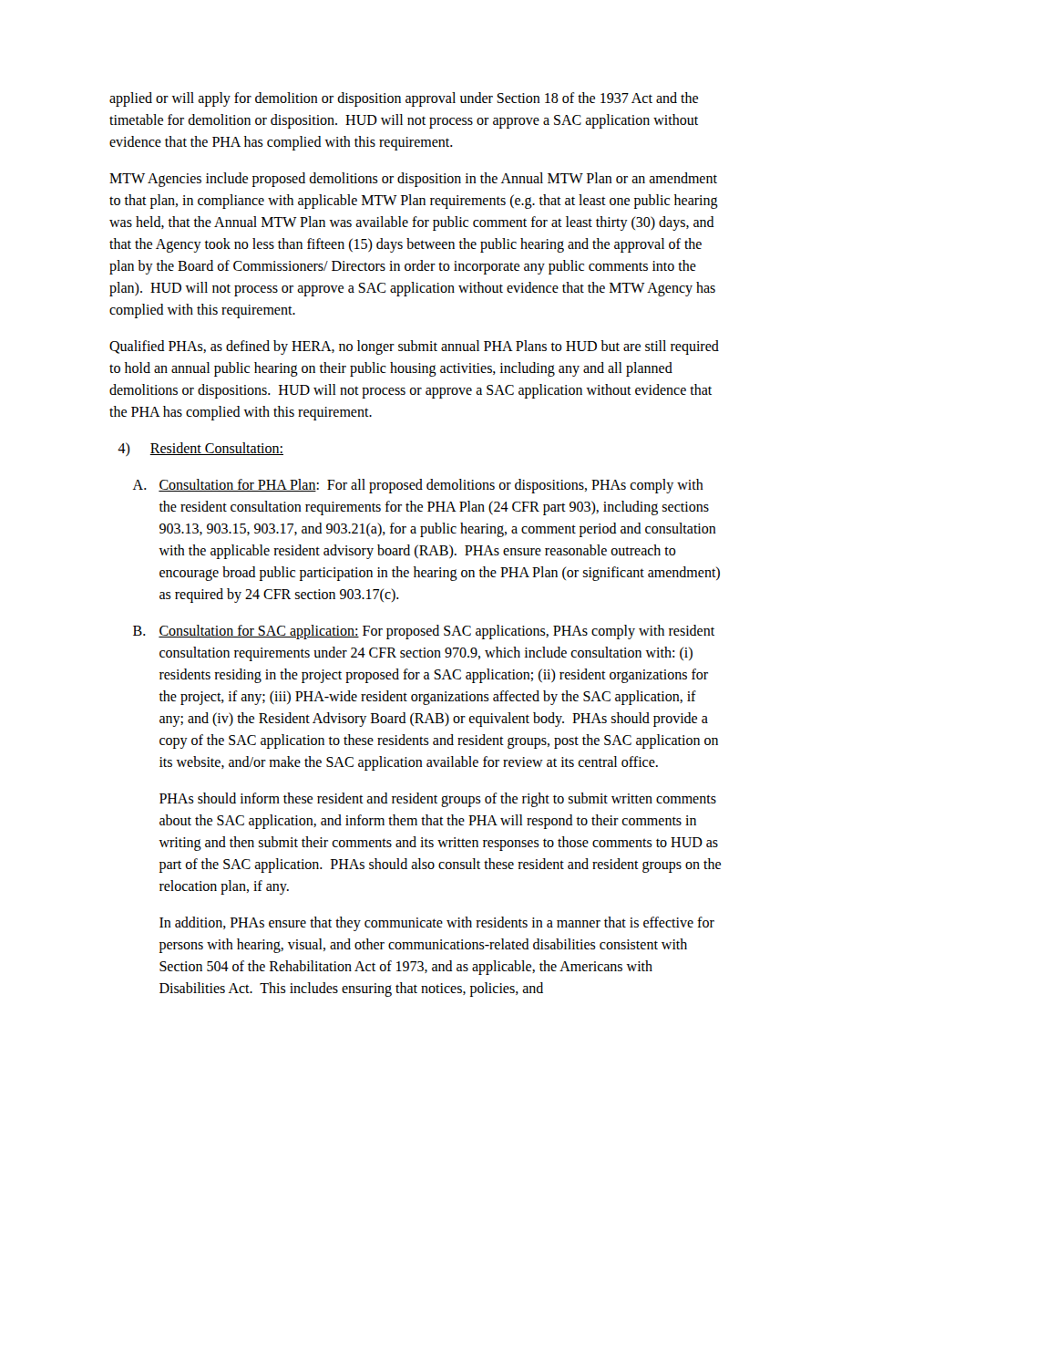applied or will apply for demolition or disposition approval under Section 18 of the 1937 Act and the timetable for demolition or disposition. HUD will not process or approve a SAC application without evidence that the PHA has complied with this requirement.
MTW Agencies include proposed demolitions or disposition in the Annual MTW Plan or an amendment to that plan, in compliance with applicable MTW Plan requirements (e.g. that at least one public hearing was held, that the Annual MTW Plan was available for public comment for at least thirty (30) days, and that the Agency took no less than fifteen (15) days between the public hearing and the approval of the plan by the Board of Commissioners/ Directors in order to incorporate any public comments into the plan). HUD will not process or approve a SAC application without evidence that the MTW Agency has complied with this requirement.
Qualified PHAs, as defined by HERA, no longer submit annual PHA Plans to HUD but are still required to hold an annual public hearing on their public housing activities, including any and all planned demolitions or dispositions. HUD will not process or approve a SAC application without evidence that the PHA has complied with this requirement.
4) Resident Consultation:
A. Consultation for PHA Plan: For all proposed demolitions or dispositions, PHAs comply with the resident consultation requirements for the PHA Plan (24 CFR part 903), including sections 903.13, 903.15, 903.17, and 903.21(a), for a public hearing, a comment period and consultation with the applicable resident advisory board (RAB). PHAs ensure reasonable outreach to encourage broad public participation in the hearing on the PHA Plan (or significant amendment) as required by 24 CFR section 903.17(c).
B.
Consultation for SAC application: For proposed SAC applications, PHAs comply with resident consultation requirements under 24 CFR section 970.9, which include consultation with: (i) residents residing in the project proposed for a SAC application; (ii) resident organizations for the project, if any; (iii) PHA-wide resident organizations affected by the SAC application, if any; and (iv) the Resident Advisory Board (RAB) or equivalent body. PHAs should provide a copy of the SAC application to these residents and resident groups, post the SAC application on its website, and/or make the SAC application available for review at its central office.
PHAs should inform these resident and resident groups of the right to submit written comments about the SAC application, and inform them that the PHA will respond to their comments in writing and then submit their comments and its written responses to those comments to HUD as part of the SAC application. PHAs should also consult these resident and resident groups on the relocation plan, if any.
In addition, PHAs ensure that they communicate with residents in a manner that is effective for persons with hearing, visual, and other communications-related disabilities consistent with Section 504 of the Rehabilitation Act of 1973, and as applicable, the Americans with Disabilities Act. This includes ensuring that notices, policies, and